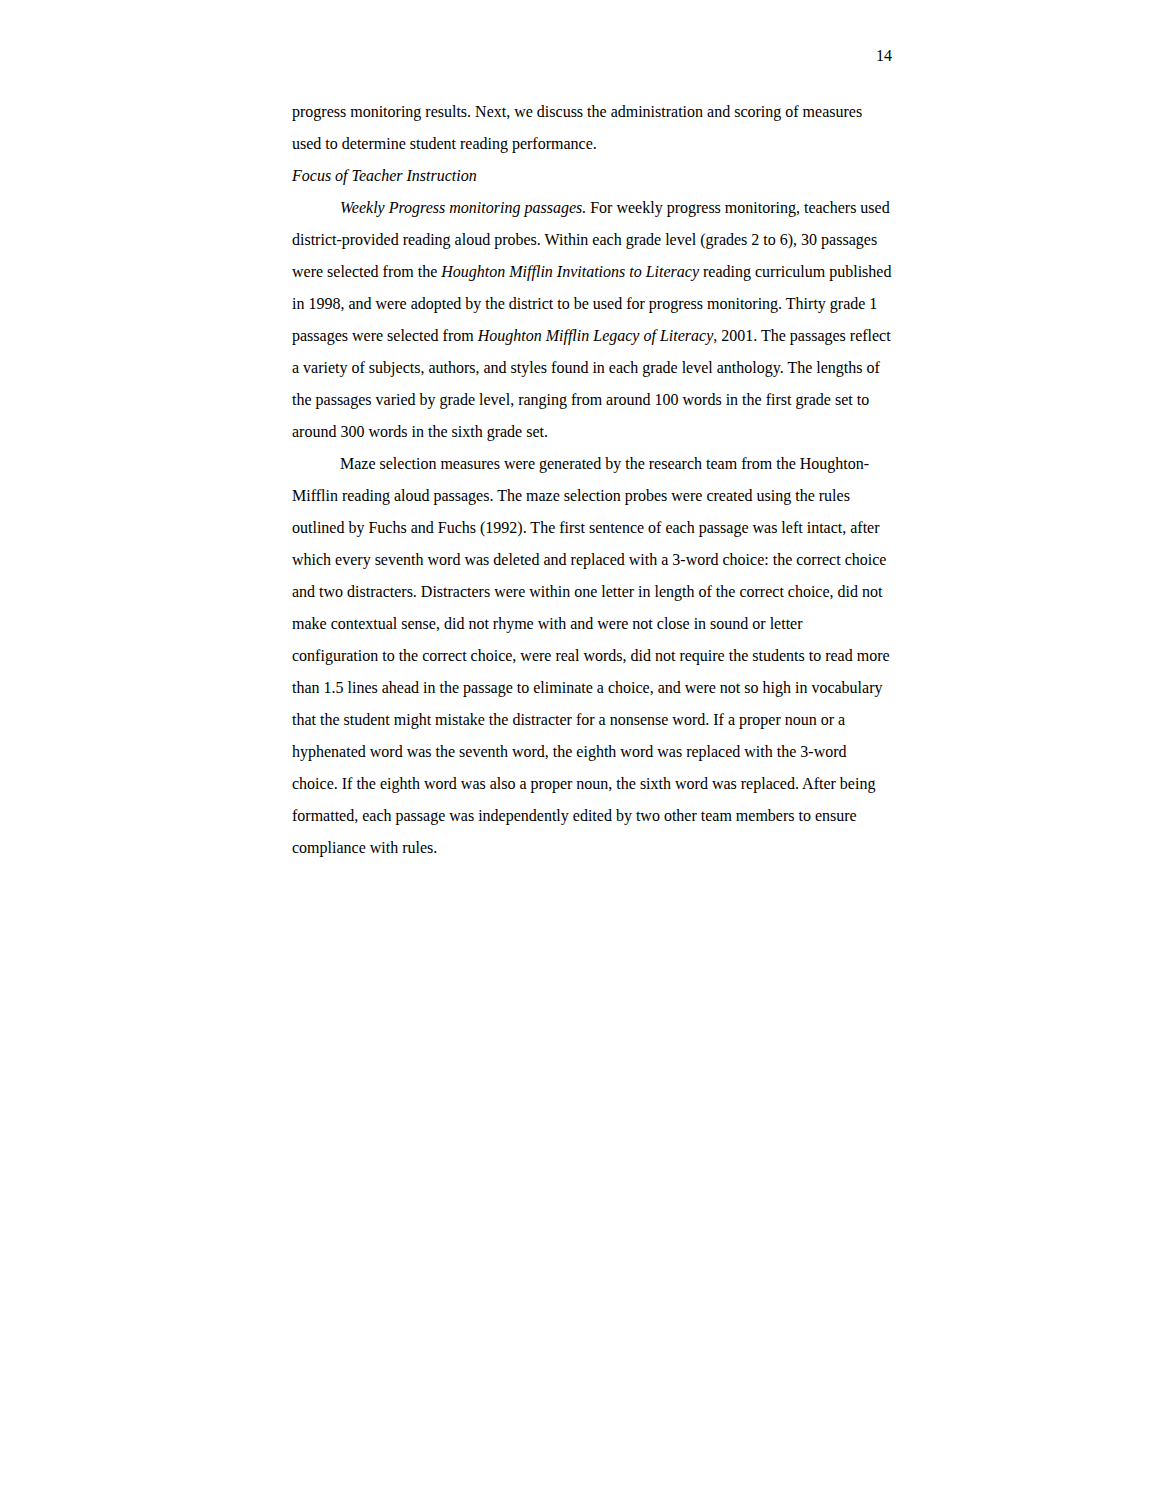14
progress monitoring results. Next, we discuss the administration and scoring of measures used to determine student reading performance.
Focus of Teacher Instruction
Weekly Progress monitoring passages. For weekly progress monitoring, teachers used district-provided reading aloud probes. Within each grade level (grades 2 to 6), 30 passages were selected from the Houghton Mifflin Invitations to Literacy reading curriculum published in 1998, and were adopted by the district to be used for progress monitoring. Thirty grade 1 passages were selected from Houghton Mifflin Legacy of Literacy, 2001. The passages reflect a variety of subjects, authors, and styles found in each grade level anthology. The lengths of the passages varied by grade level, ranging from around 100 words in the first grade set to around 300 words in the sixth grade set.
Maze selection measures were generated by the research team from the Houghton-Mifflin reading aloud passages. The maze selection probes were created using the rules outlined by Fuchs and Fuchs (1992). The first sentence of each passage was left intact, after which every seventh word was deleted and replaced with a 3-word choice: the correct choice and two distracters. Distracters were within one letter in length of the correct choice, did not make contextual sense, did not rhyme with and were not close in sound or letter configuration to the correct choice, were real words, did not require the students to read more than 1.5 lines ahead in the passage to eliminate a choice, and were not so high in vocabulary that the student might mistake the distracter for a nonsense word. If a proper noun or a hyphenated word was the seventh word, the eighth word was replaced with the 3-word choice. If the eighth word was also a proper noun, the sixth word was replaced. After being formatted, each passage was independently edited by two other team members to ensure compliance with rules.